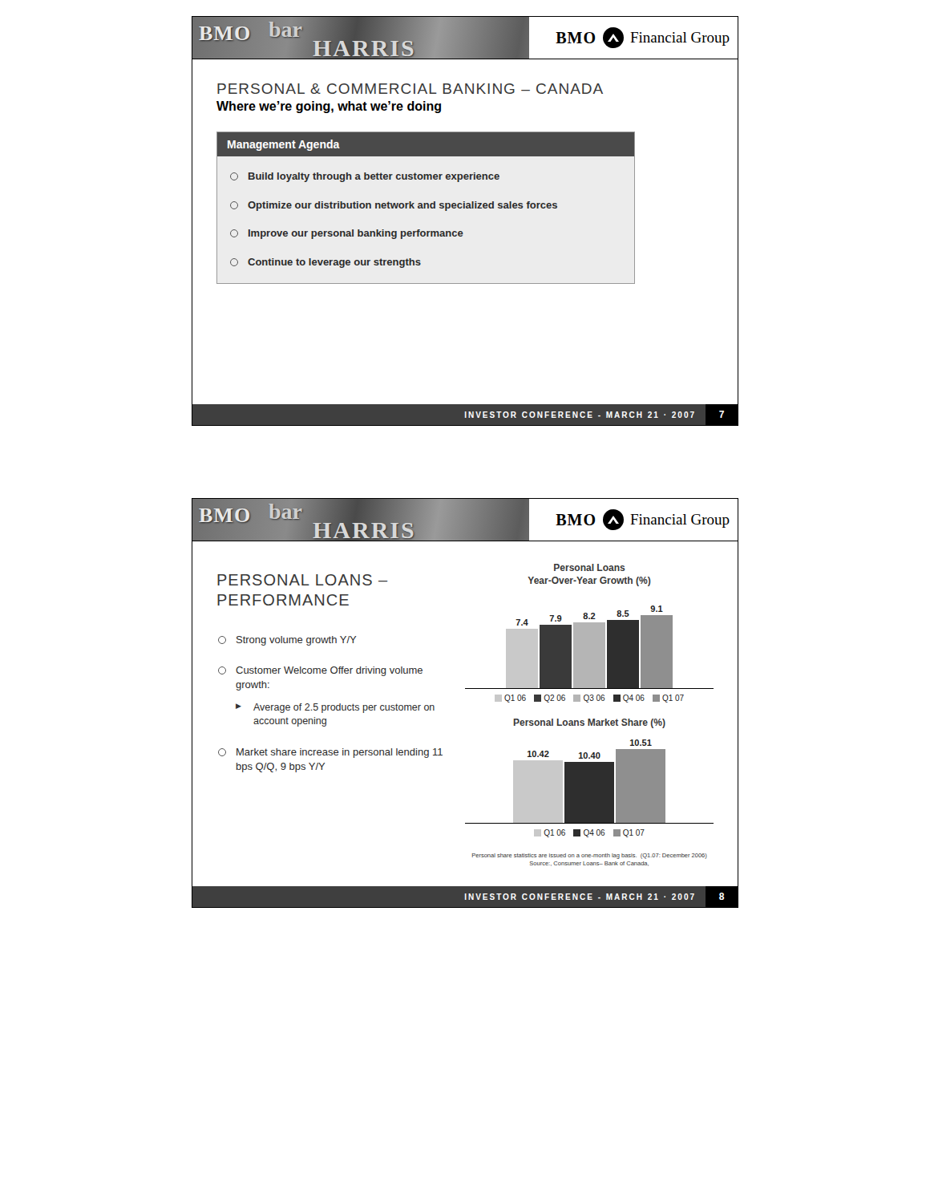BMO
bar
HARRIS
BMO Financial Group
PERSONAL & COMMERCIAL BANKING – CANADA
Where we’re going, what we’re doing
Management Agenda
Build loyalty through a better customer experience
Optimize our distribution network and specialized sales forces
Improve our personal banking performance
Continue to leverage our strengths
INVESTOR CONFERENCE - MARCH 21 · 2007
7
BMO
bar
HARRIS
BMO Financial Group
PERSONAL LOANS –
PERFORMANCE
Strong volume growth Y/Y
Customer Welcome Offer driving volume growth:
Average of 2.5 products per customer on account opening
Market share increase in personal lending 11 bps Q/Q, 9 bps Y/Y
Personal Loans
Year-Over-Year Growth (%)
7.4
7.9
8.2
8.5
9.1
Q1 06 Q2 06 Q3 06 Q4 06 Q1 07
Personal Loans Market Share (%)
10.42
10.40
10.51
Q1 06 Q4 06 Q1 07
Personal share statistics are issued on a one-month lag basis. (Q1.07: December 2006)
Source:, Consumer Loans– Bank of Canada,
INVESTOR CONFERENCE - MARCH 21 · 2007
8